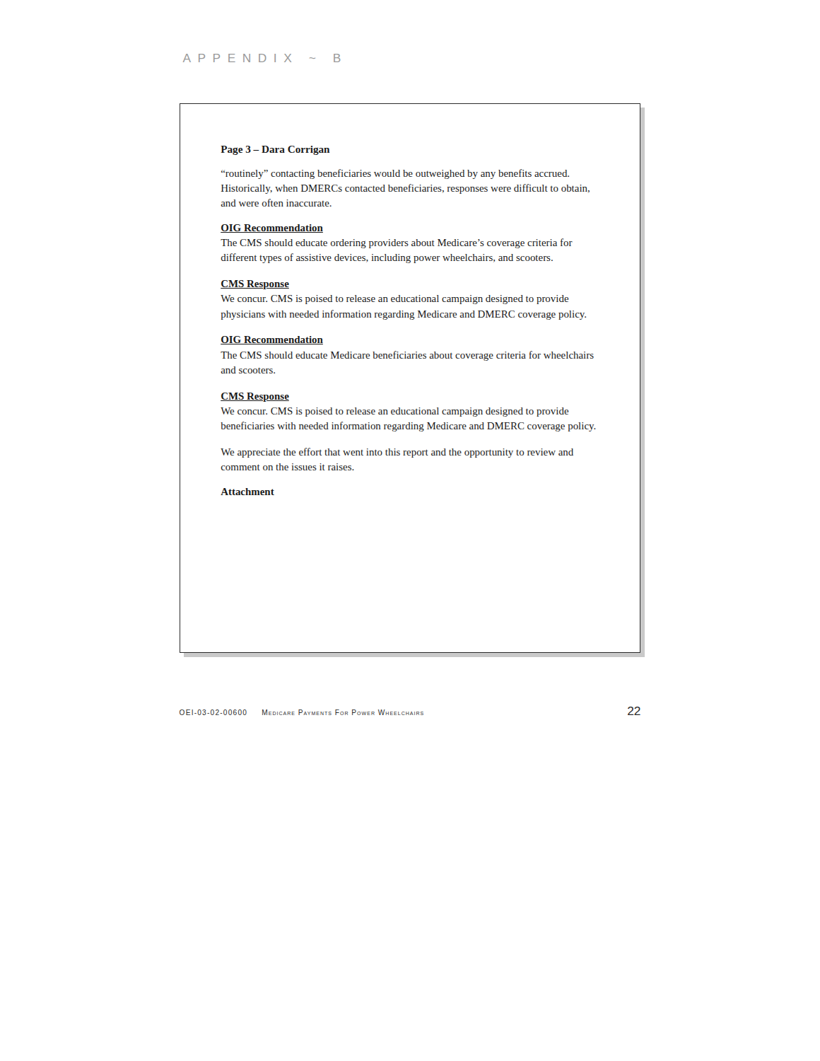APPENDIX ~ B
Page 3 – Dara Corrigan
“routinely” contacting beneficiaries would be outweighed by any benefits accrued. Historically, when DMERCs contacted beneficiaries, responses were difficult to obtain, and were often inaccurate.
OIG Recommendation
The CMS should educate ordering providers about Medicare’s coverage criteria for different types of assistive devices, including power wheelchairs, and scooters.
CMS Response
We concur. CMS is poised to release an educational campaign designed to provide physicians with needed information regarding Medicare and DMERC coverage policy.
OIG Recommendation
The CMS should educate Medicare beneficiaries about coverage criteria for wheelchairs and scooters.
CMS Response
We concur. CMS is poised to release an educational campaign designed to provide beneficiaries with needed information regarding Medicare and DMERC coverage policy.
We appreciate the effort that went into this report and the opportunity to review and comment on the issues it raises.
Attachment
OEI-03-02-00600 Medicare Payments For Power Wheelchairs
22